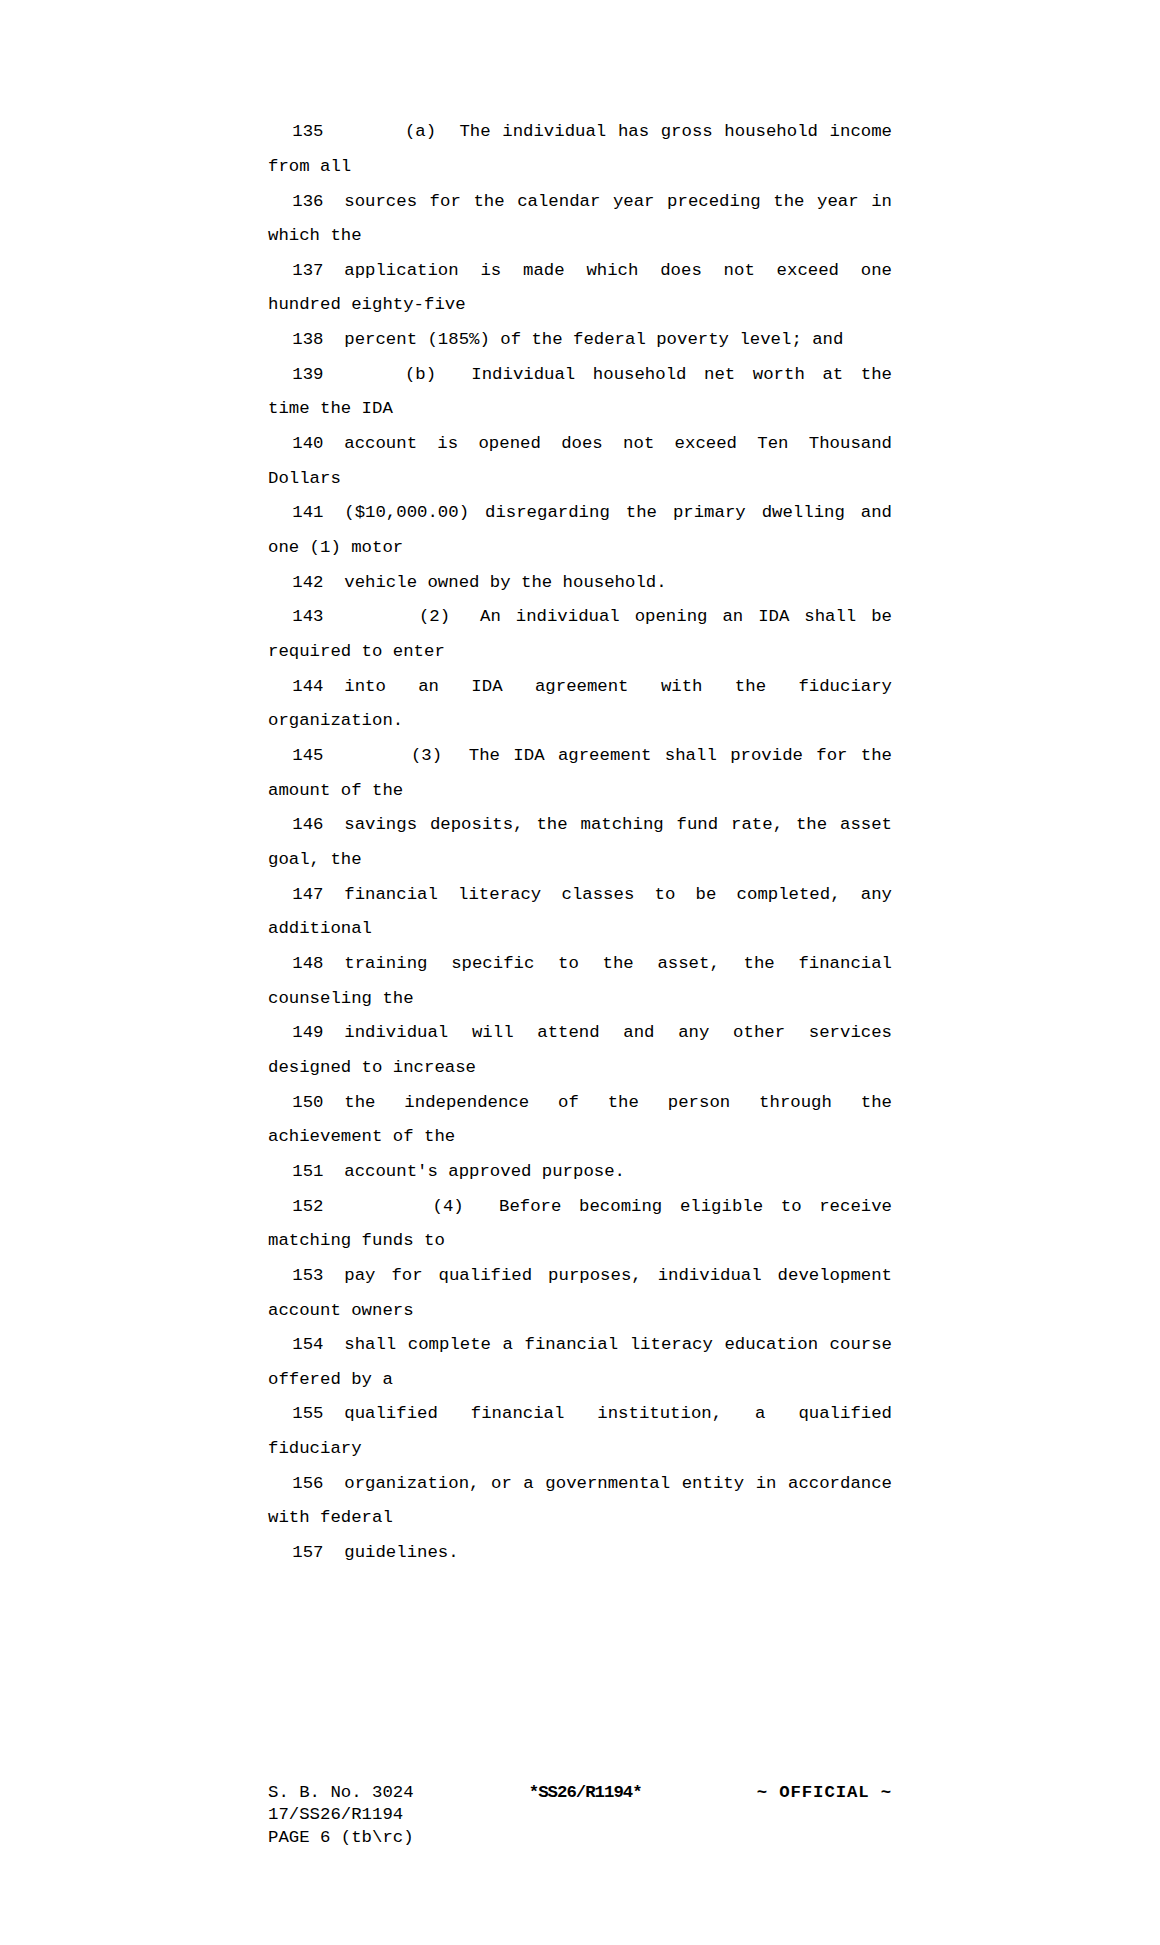135 (a) The individual has gross household income from all
136sources for the calendar year preceding the year in which the
137application is made which does not exceed one hundred eighty-five
138percent (185%) of the federal poverty level; and
139 (b) Individual household net worth at the time the IDA
140account is opened does not exceed Ten Thousand Dollars
141($10,000.00) disregarding the primary dwelling and one (1) motor
142vehicle owned by the household.
143 (2) An individual opening an IDA shall be required to enter
144into an IDA agreement with the fiduciary organization.
145 (3) The IDA agreement shall provide for the amount of the
146savings deposits, the matching fund rate, the asset goal, the
147financial literacy classes to be completed, any additional
148training specific to the asset, the financial counseling the
149individual will attend and any other services designed to increase
150the independence of the person through the achievement of the
151account's approved purpose.
152 (4) Before becoming eligible to receive matching funds to
153pay for qualified purposes, individual development account owners
154shall complete a financial literacy education course offered by a
155qualified financial institution, a qualified fiduciary
156organization, or a governmental entity in accordance with federal
157guidelines.
S. B. No. 3024 *SS26/R1194* ~ OFFICIAL ~
17/SS26/R1194
PAGE 6 (tb\rc)